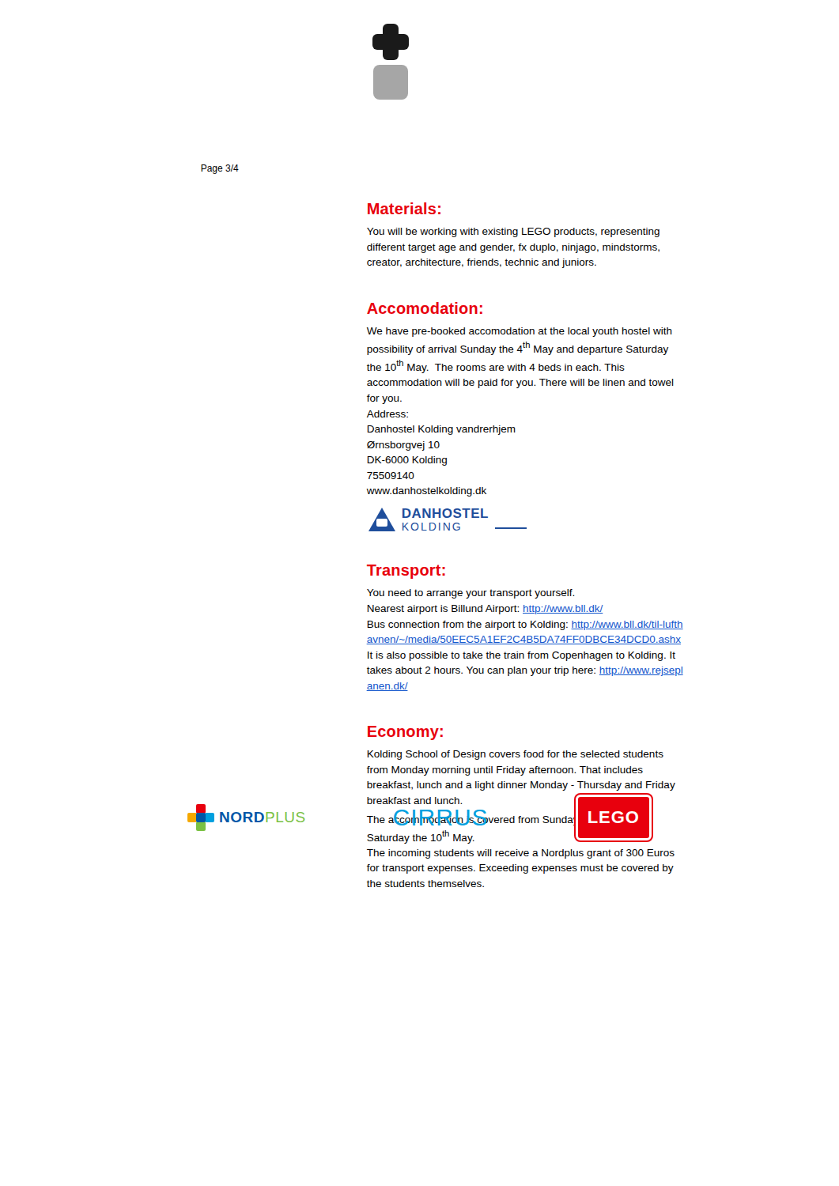Page 3/4
Materials:
You will be working with existing LEGO products, representing different target age and gender, fx duplo, ninjago, mindstorms, creator, architecture, friends, technic and juniors.
Accomodation:
We have pre-booked accomodation at the local youth hostel with possibility of arrival Sunday the 4th May and departure Saturday the 10th May. The rooms are with 4 beds in each. This accommodation will be paid for you. There will be linen and towel for you.
Address:
Danhostel Kolding vandrerhjem
Ørnsborgvej 10
DK-6000 Kolding
75509140
www.danhostelkolding.dk
DANHOSTEL
KOLDING
Transport:
You need to arrange your transport yourself.
Nearest airport is Billund Airport: http://www.bll.dk/
Bus connection from the airport to Kolding: http://www.bll.dk/til-lufthavnen/~/media/50EEC5A1EF2C4B5DA74FF0DBCE34DCD0.ashx
It is also possible to take the train from Copenhagen to Kolding. It takes about 2 hours. You can plan your trip here: http://www.rejseplanen.dk/
Economy:
Kolding School of Design covers food for the selected students from Monday morning until Friday afternoon. That includes breakfast, lunch and a light dinner Monday - Thursday and Friday breakfast and lunch.
The accommodation is covered from Sunday the 4th May – Saturday the 10th May.
The incoming students will receive a Nordplus grant of 300 Euros for transport expenses. Exceeding expenses must be covered by the students themselves.
The grant will be paid to the home institution. Home institution and student arrange the transfer themselves.
NORD PLUS
CIRRUS
LEGO